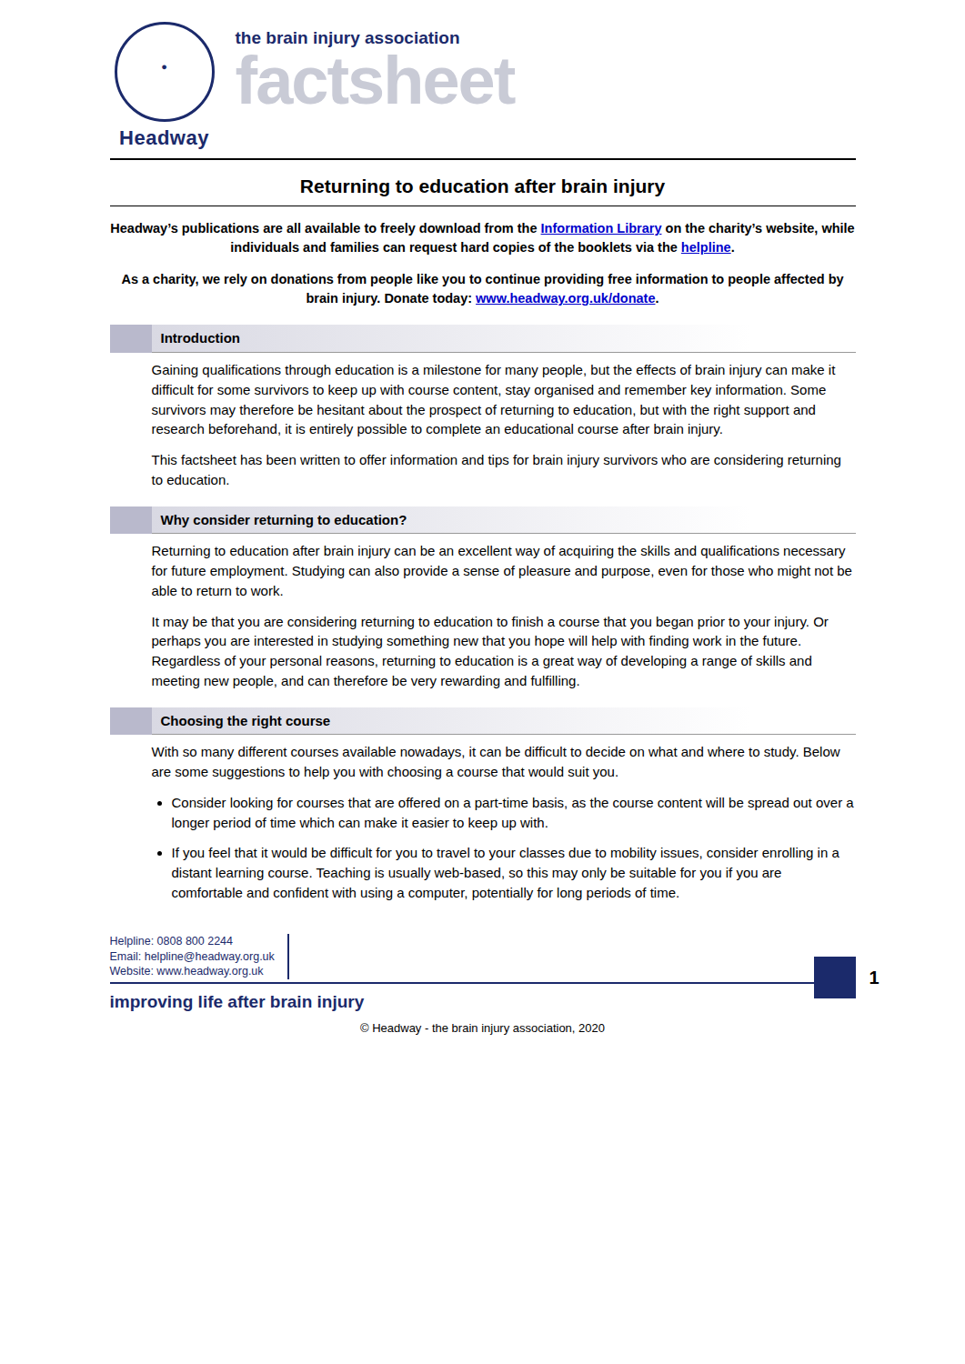●
Headway
the brain injury association
factsheet
Returning to education after brain injury
Headway’s publications are all available to freely download from the Information Library on the charity’s website, while individuals and families can request hard copies of the booklets via the helpline.
As a charity, we rely on donations from people like you to continue providing free information to people affected by brain injury. Donate today: www.headway.org.uk/donate.
Introduction
Gaining qualifications through education is a milestone for many people, but the effects of brain injury can make it difficult for some survivors to keep up with course content, stay organised and remember key information. Some survivors may therefore be hesitant about the prospect of returning to education, but with the right support and research beforehand, it is entirely possible to complete an educational course after brain injury.
This factsheet has been written to offer information and tips for brain injury survivors who are considering returning to education.
Why consider returning to education?
Returning to education after brain injury can be an excellent way of acquiring the skills and qualifications necessary for future employment. Studying can also provide a sense of pleasure and purpose, even for those who might not be able to return to work.
It may be that you are considering returning to education to finish a course that you began prior to your injury. Or perhaps you are interested in studying something new that you hope will help with finding work in the future. Regardless of your personal reasons, returning to education is a great way of developing a range of skills and meeting new people, and can therefore be very rewarding and fulfilling.
Choosing the right course
With so many different courses available nowadays, it can be difficult to decide on what and where to study. Below are some suggestions to help you with choosing a course that would suit you.
Consider looking for courses that are offered on a part-time basis, as the course content will be spread out over a longer period of time which can make it easier to keep up with.
If you feel that it would be difficult for you to travel to your classes due to mobility issues, consider enrolling in a distant learning course. Teaching is usually web-based, so this may only be suitable for you if you are comfortable and confident with using a computer, potentially for long periods of time.
Helpline: 0808 800 2244
Email: helpline@headway.org.uk
Website: www.headway.org.uk
improving life after brain injury
1
© Headway - the brain injury association, 2020